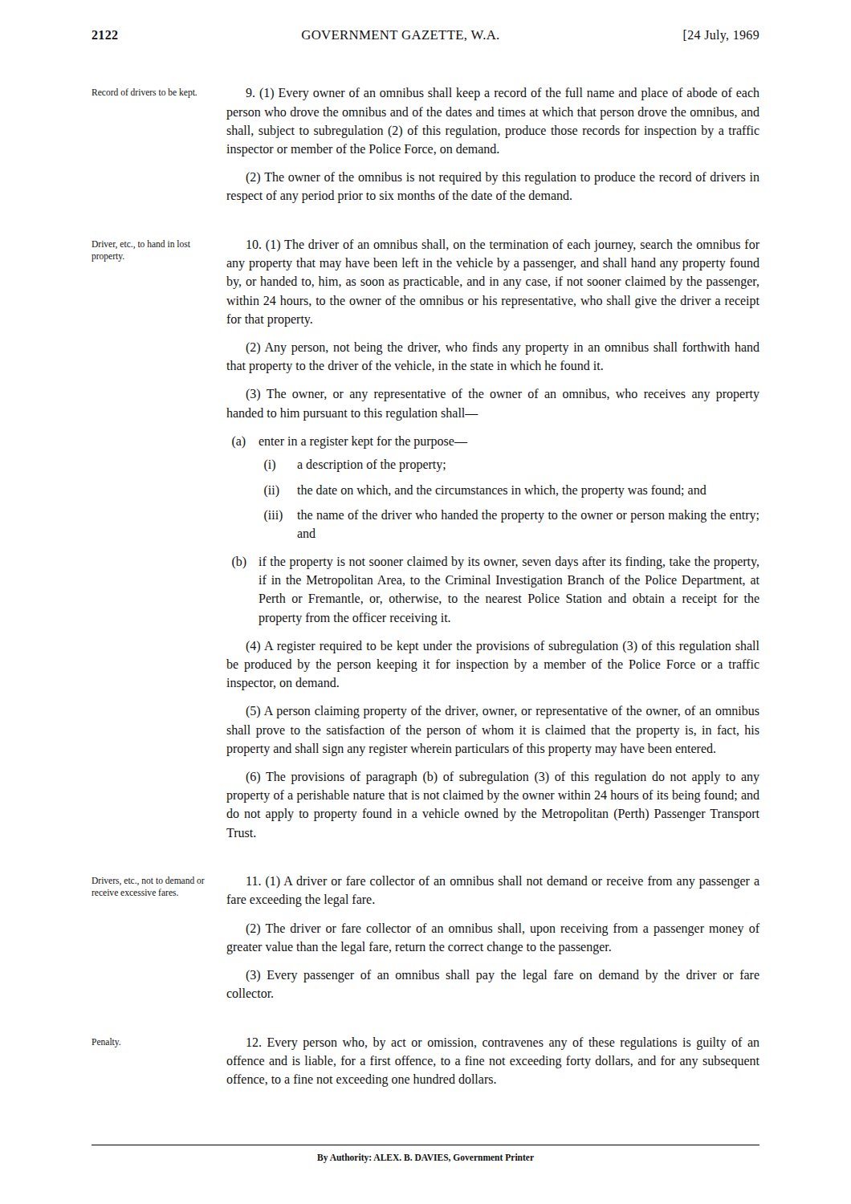2122 GOVERNMENT GAZETTE, W.A. [24 July, 1969
Record of drivers to be kept.
9. (1) Every owner of an omnibus shall keep a record of the full name and place of abode of each person who drove the omnibus and of the dates and times at which that person drove the omnibus, and shall, subject to subregulation (2) of this regulation, produce those records for inspection by a traffic inspector or member of the Police Force, on demand.
(2) The owner of the omnibus is not required by this regulation to produce the record of drivers in respect of any period prior to six months of the date of the demand.
Driver, etc., to hand in lost property.
10. (1) The driver of an omnibus shall, on the termination of each journey, search the omnibus for any property that may have been left in the vehicle by a passenger, and shall hand any property found by, or handed to, him, as soon as practicable, and in any case, if not sooner claimed by the passenger, within 24 hours, to the owner of the omnibus or his representative, who shall give the driver a receipt for that property.
(2) Any person, not being the driver, who finds any property in an omnibus shall forthwith hand that property to the driver of the vehicle, in the state in which he found it.
(3) The owner, or any representative of the owner of an omnibus, who receives any property handed to him pursuant to this regulation shall—
(a) enter in a register kept for the purpose—
(i) a description of the property;
(ii) the date on which, and the circumstances in which, the property was found; and
(iii) the name of the driver who handed the property to the owner or person making the entry; and
(b) if the property is not sooner claimed by its owner, seven days after its finding, take the property, if in the Metropolitan Area, to the Criminal Investigation Branch of the Police Department, at Perth or Fremantle, or, otherwise, to the nearest Police Station and obtain a receipt for the property from the officer receiving it.
(4) A register required to be kept under the provisions of subregulation (3) of this regulation shall be produced by the person keeping it for inspection by a member of the Police Force or a traffic inspector, on demand.
(5) A person claiming property of the driver, owner, or representative of the owner, of an omnibus shall prove to the satisfaction of the person of whom it is claimed that the property is, in fact, his property and shall sign any register wherein particulars of this property may have been entered.
(6) The provisions of paragraph (b) of subregulation (3) of this regulation do not apply to any property of a perishable nature that is not claimed by the owner within 24 hours of its being found; and do not apply to property found in a vehicle owned by the Metropolitan (Perth) Passenger Transport Trust.
Drivers, etc., not to demand or receive excessive fares.
11. (1) A driver or fare collector of an omnibus shall not demand or receive from any passenger a fare exceeding the legal fare.
(2) The driver or fare collector of an omnibus shall, upon receiving from a passenger money of greater value than the legal fare, return the correct change to the passenger.
(3) Every passenger of an omnibus shall pay the legal fare on demand by the driver or fare collector.
Penalty.
12. Every person who, by act or omission, contravenes any of these regulations is guilty of an offence and is liable, for a first offence, to a fine not exceeding forty dollars, and for any subsequent offence, to a fine not exceeding one hundred dollars.
By Authority: ALEX. B. DAVIES, Government Printer